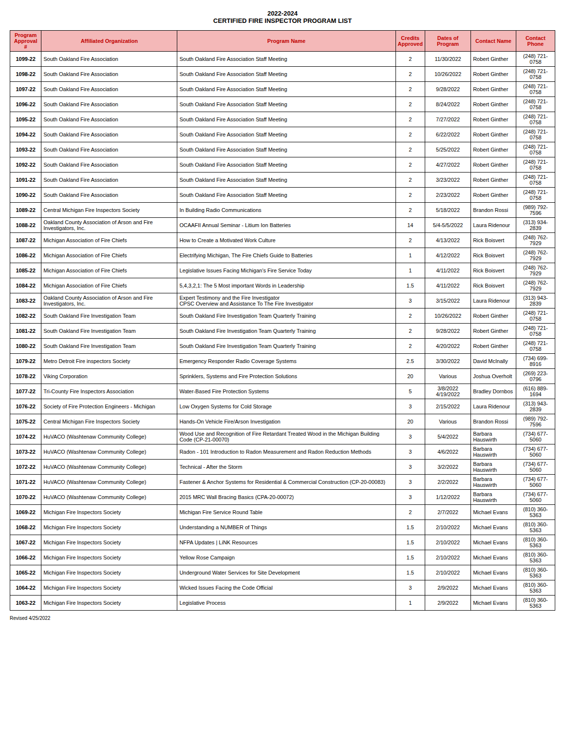2022-2024
CERTIFIED FIRE INSPECTOR PROGRAM LIST
| Program Approval # | Affiliated Organization | Program Name | Credits Approved | Dates of Program | Contact Name | Contact Phone |
| --- | --- | --- | --- | --- | --- | --- |
| 1099-22 | South Oakland Fire Association | South Oakland Fire Association Staff Meeting | 2 | 11/30/2022 | Robert Ginther | (248) 721-0758 |
| 1098-22 | South Oakland Fire Association | South Oakland Fire Association Staff Meeting | 2 | 10/26/2022 | Robert Ginther | (248) 721-0758 |
| 1097-22 | South Oakland Fire Association | South Oakland Fire Association Staff Meeting | 2 | 9/28/2022 | Robert Ginther | (248) 721-0758 |
| 1096-22 | South Oakland Fire Association | South Oakland Fire Association Staff Meeting | 2 | 8/24/2022 | Robert Ginther | (248) 721-0758 |
| 1095-22 | South Oakland Fire Association | South Oakland Fire Association Staff Meeting | 2 | 7/27/2022 | Robert Ginther | (248) 721-0758 |
| 1094-22 | South Oakland Fire Association | South Oakland Fire Association Staff Meeting | 2 | 6/22/2022 | Robert Ginther | (248) 721-0758 |
| 1093-22 | South Oakland Fire Association | South Oakland Fire Association Staff Meeting | 2 | 5/25/2022 | Robert Ginther | (248) 721-0758 |
| 1092-22 | South Oakland Fire Association | South Oakland Fire Association Staff Meeting | 2 | 4/27/2022 | Robert Ginther | (248) 721-0758 |
| 1091-22 | South Oakland Fire Association | South Oakland Fire Association Staff Meeting | 2 | 3/23/2022 | Robert Ginther | (248) 721-0758 |
| 1090-22 | South Oakland Fire Association | South Oakland Fire Association Staff Meeting | 2 | 2/23/2022 | Robert Ginther | (248) 721-0758 |
| 1089-22 | Central Michigan Fire Inspectors Society | In Building Radio Communications | 2 | 5/18/2022 | Brandon Rossi | (989) 792-7596 |
| 1088-22 | Oakland County Association of Arson and Fire Investigators, Inc. | OCAAFII Annual Seminar - Litium Ion Batteries | 14 | 5/4-5/5/2022 | Laura Ridenour | (313) 934-2839 |
| 1087-22 | Michigan Association of Fire Chiefs | How to Create a Motivated Work Culture | 2 | 4/13/2022 | Rick Boisvert | (248) 762-7929 |
| 1086-22 | Michigan Association of Fire Chiefs | Electrifying Michigan, The Fire Chiefs Guide to Batteries | 1 | 4/12/2022 | Rick Boisvert | (248) 762-7929 |
| 1085-22 | Michigan Association of Fire Chiefs | Legislative Issues Facing Michigan's Fire Service Today | 1 | 4/11/2022 | Rick Boisvert | (248) 762-7929 |
| 1084-22 | Michigan Association of Fire Chiefs | 5,4,3,2,1: The 5 Most important Words in Leadership | 1.5 | 4/11/2022 | Rick Boisvert | (248) 762-7929 |
| 1083-22 | Oakland County Association of Arson and Fire Investigators, Inc. | Expert Testimony and the Fire Investigator CPSC Overview and Assistance To The Fire Investigator | 3 | 3/15/2022 | Laura Ridenour | (313) 943-2839 |
| 1082-22 | South Oakland Fire Investigation Team | South Oakland Fire Investigation Team Quarterly Training | 2 | 10/26/2022 | Robert Ginther | (248) 721-0758 |
| 1081-22 | South Oakland Fire Investigation Team | South Oakland Fire Investigation Team Quarterly Training | 2 | 9/28/2022 | Robert Ginther | (248) 721-0758 |
| 1080-22 | South Oakland Fire Investigation Team | South Oakland Fire Investigation Team Quarterly Training | 2 | 4/20/2022 | Robert Ginther | (248) 721-0758 |
| 1079-22 | Metro Detroit Fire inspectors Society | Emergency Responder Radio Coverage Systems | 2.5 | 3/30/2022 | David McInally | (734) 699-8916 |
| 1078-22 | Viking Corporation | Sprinklers, Systems and Fire Protection Solutions | 20 | Various | Joshua Overholt | (269) 223-0796 |
| 1077-22 | Tri-County Fire Inspectors Association | Water-Based Fire Protection Systems | 5 | 3/8/2022 4/19/2022 | Bradley Dornbos | (616) 889-1694 |
| 1076-22 | Society of Fire Protection Engineers - Michigan | Low Oxygen Systems for Cold Storage | 3 | 2/15/2022 | Laura Ridenour | (313) 943-2839 |
| 1075-22 | Central Michigan Fire Inspectors Society | Hands-On Vehicle Fire/Arson Investigation | 20 | Various | Brandon Rossi | (989) 792-7596 |
| 1074-22 | HuVACO (Washtenaw Community College) | Wood Use and Recognition of Fire Retardant Treated Wood in the Michigan Building Code (CP-21-00070) | 3 | 5/4/2022 | Barbara Hauswirth | (734) 677-5060 |
| 1073-22 | HuVACO (Washtenaw Community College) | Radon - 101 Introduction to Radon Measurement and Radon Reduction Methods | 3 | 4/6/2022 | Barbara Hauswirth | (734) 677-5060 |
| 1072-22 | HuVACO (Washtenaw Community College) | Technical - After the Storm | 3 | 3/2/2022 | Barbara Hauswirth | (734) 677-5060 |
| 1071-22 | HuVACO (Washtenaw Community College) | Fastener & Anchor Systems for Residential & Commercial Construction (CP-20-00083) | 3 | 2/2/2022 | Barbara Hauswirth | (734) 677-5060 |
| 1070-22 | HuVACO (Washtenaw Community College) | 2015 MRC Wall Bracing Basics (CPA-20-00072) | 3 | 1/12/2022 | Barbara Hauswirth | (734) 677-5060 |
| 1069-22 | Michigan Fire Inspectors Society | Michigan Fire Service Round Table | 2 | 2/7/2022 | Michael Evans | (810) 360-5363 |
| 1068-22 | Michigan Fire Inspectors Society | Understanding a NUMBER of Things | 1.5 | 2/10/2022 | Michael Evans | (810) 360-5363 |
| 1067-22 | Michigan Fire Inspectors Society | NFPA Updates / LiNK Resources | 1.5 | 2/10/2022 | Michael Evans | (810) 360-5363 |
| 1066-22 | Michigan Fire Inspectors Society | Yellow Rose Campaign | 1.5 | 2/10/2022 | Michael Evans | (810) 360-5363 |
| 1065-22 | Michigan Fire Inspectors Society | Underground Water Services for Site Development | 1.5 | 2/10/2022 | Michael Evans | (810) 360-5363 |
| 1064-22 | Michigan Fire Inspectors Society | Wicked Issues Facing the Code Official | 3 | 2/9/2022 | Michael Evans | (810) 360-5363 |
| 1063-22 | Michigan Fire Inspectors Society | Legislative Process | 1 | 2/9/2022 | Michael Evans | (810) 360-5363 |
Revised 4/25/2022